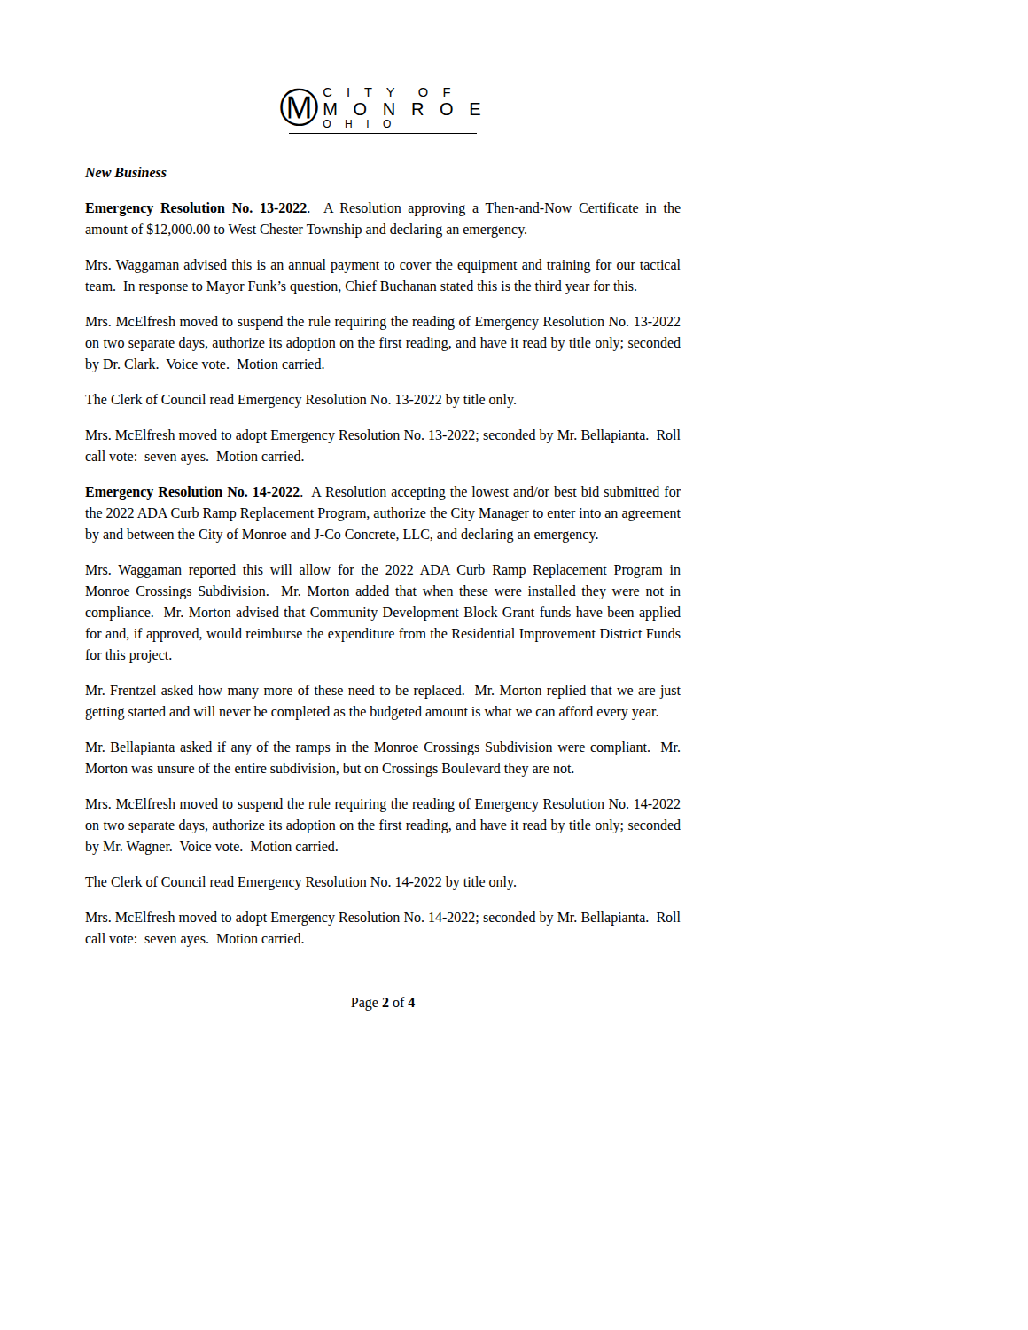Ⓜ
C I T Y O F
M O N R O E
O H I O
New Business
Emergency Resolution No. 13-2022. A Resolution approving a Then-and-Now Certificate in the amount of $12,000.00 to West Chester Township and declaring an emergency.
Mrs. Waggaman advised this is an annual payment to cover the equipment and training for our tactical team. In response to Mayor Funk’s question, Chief Buchanan stated this is the third year for this.
Mrs. McElfresh moved to suspend the rule requiring the reading of Emergency Resolution No. 13-2022 on two separate days, authorize its adoption on the first reading, and have it read by title only; seconded by Dr. Clark. Voice vote. Motion carried.
The Clerk of Council read Emergency Resolution No. 13-2022 by title only.
Mrs. McElfresh moved to adopt Emergency Resolution No. 13-2022; seconded by Mr. Bellapianta. Roll call vote: seven ayes. Motion carried.
Emergency Resolution No. 14-2022. A Resolution accepting the lowest and/or best bid submitted for the 2022 ADA Curb Ramp Replacement Program, authorize the City Manager to enter into an agreement by and between the City of Monroe and J-Co Concrete, LLC, and declaring an emergency.
Mrs. Waggaman reported this will allow for the 2022 ADA Curb Ramp Replacement Program in Monroe Crossings Subdivision. Mr. Morton added that when these were installed they were not in compliance. Mr. Morton advised that Community Development Block Grant funds have been applied for and, if approved, would reimburse the expenditure from the Residential Improvement District Funds for this project.
Mr. Frentzel asked how many more of these need to be replaced. Mr. Morton replied that we are just getting started and will never be completed as the budgeted amount is what we can afford every year.
Mr. Bellapianta asked if any of the ramps in the Monroe Crossings Subdivision were compliant. Mr. Morton was unsure of the entire subdivision, but on Crossings Boulevard they are not.
Mrs. McElfresh moved to suspend the rule requiring the reading of Emergency Resolution No. 14-2022 on two separate days, authorize its adoption on the first reading, and have it read by title only; seconded by Mr. Wagner. Voice vote. Motion carried.
The Clerk of Council read Emergency Resolution No. 14-2022 by title only.
Mrs. McElfresh moved to adopt Emergency Resolution No. 14-2022; seconded by Mr. Bellapianta. Roll call vote: seven ayes. Motion carried.
Page 2 of 4